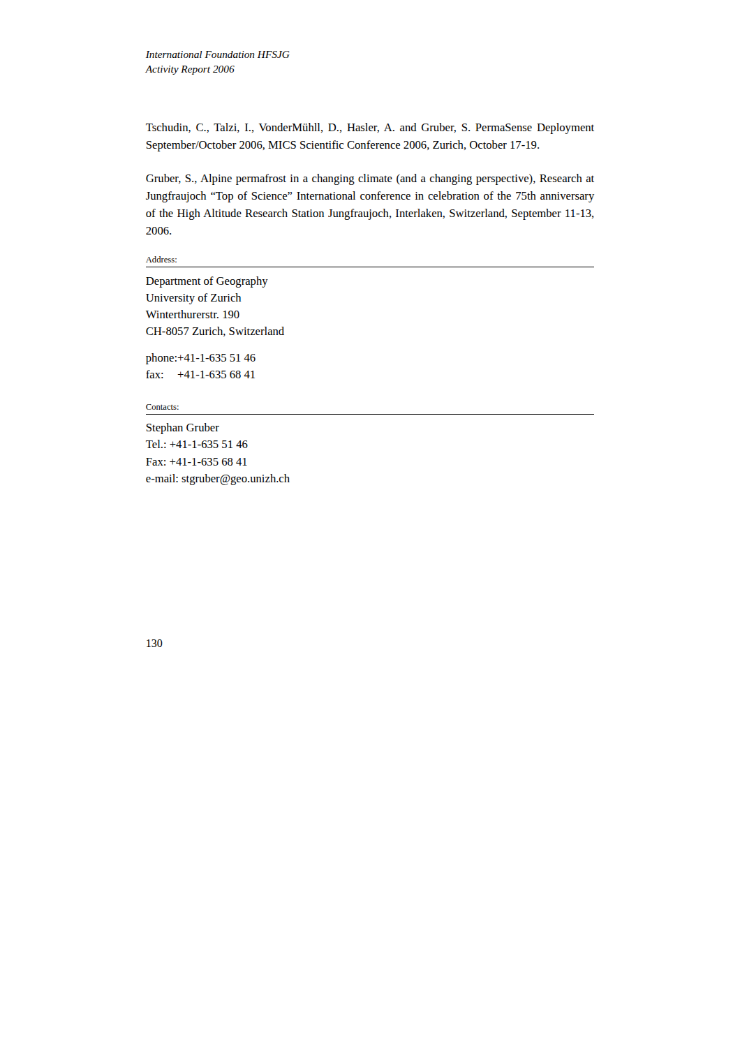International Foundation HFSJG
Activity Report 2006
Tschudin, C., Talzi, I., VonderMühll, D., Hasler, A. and Gruber, S. PermaSense Deployment September/October 2006, MICS Scientific Conference 2006, Zurich, October 17-19.
Gruber, S., Alpine permafrost in a changing climate (and a changing perspective), Research at Jungfraujoch “Top of Science” International conference in celebration of the 75th anniversary of the High Altitude Research Station Jungfraujoch, Interlaken, Switzerland, September 11-13, 2006.
Address:
Department of Geography
University of Zurich
Winterthurerstr. 190
CH-8057 Zurich, Switzerland
phone:+41-1-635 51 46
fax:+41-1-635 68 41
Contacts:
Stephan Gruber
Tel.: +41-1-635 51 46
Fax: +41-1-635 68 41
e-mail: stgruber@geo.unizh.ch
130